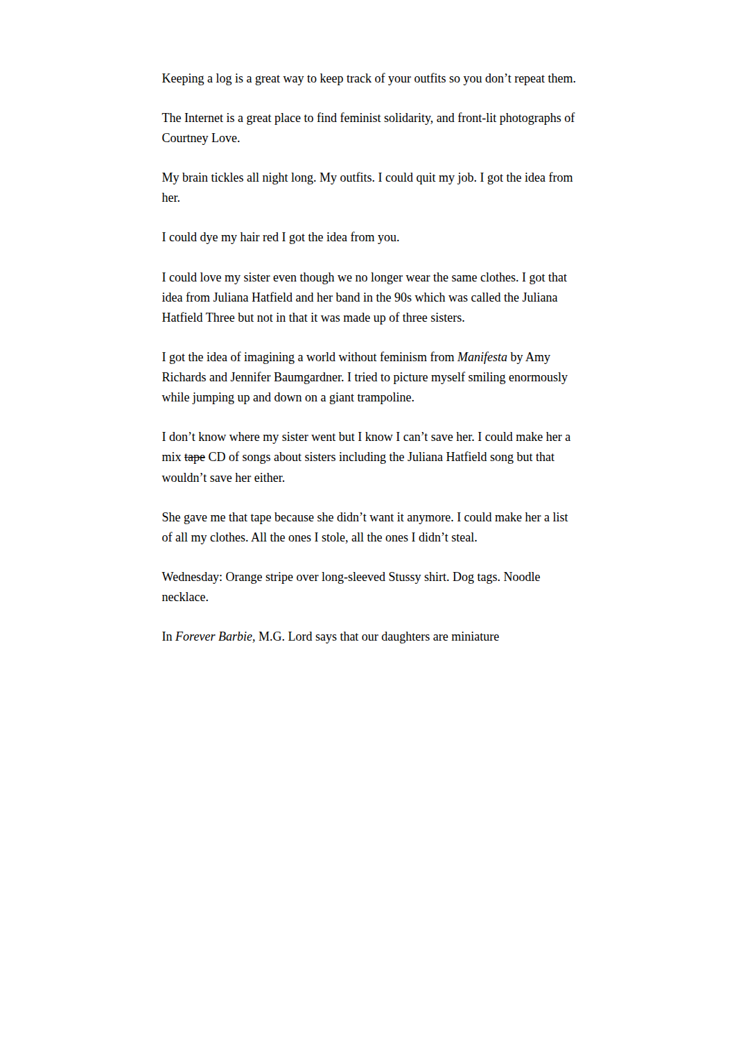Keeping a log is a great way to keep track of your outfits so you don’t repeat them.
The Internet is a great place to find feminist solidarity, and front-lit photographs of Courtney Love.
My brain tickles all night long. My outfits. I could quit my job. I got the idea from her.
I could dye my hair red I got the idea from you.
I could love my sister even though we no longer wear the same clothes. I got that idea from Juliana Hatfield and her band in the 90s which was called the Juliana Hatfield Three but not in that it was made up of three sisters.
I got the idea of imagining a world without feminism from Manifesta by Amy Richards and Jennifer Baumgardner. I tried to picture myself smiling enormously while jumping up and down on a giant trampo­line.
I don’t know where my sister went but I know I can’t save her. I could make her a mix tape CD of songs about sisters including the Juliana Hatfield song but that wouldn’t save her either.
She gave me that tape because she didn’t want it anymore. I could make her a list of all my clothes. All the ones I stole, all the ones I didn’t steal.
Wednesday: Orange stripe over long-sleeved Stussy shirt. Dog tags. Noodle necklace.
In Forever Barbie, M.G. Lord says that our daughters are miniature